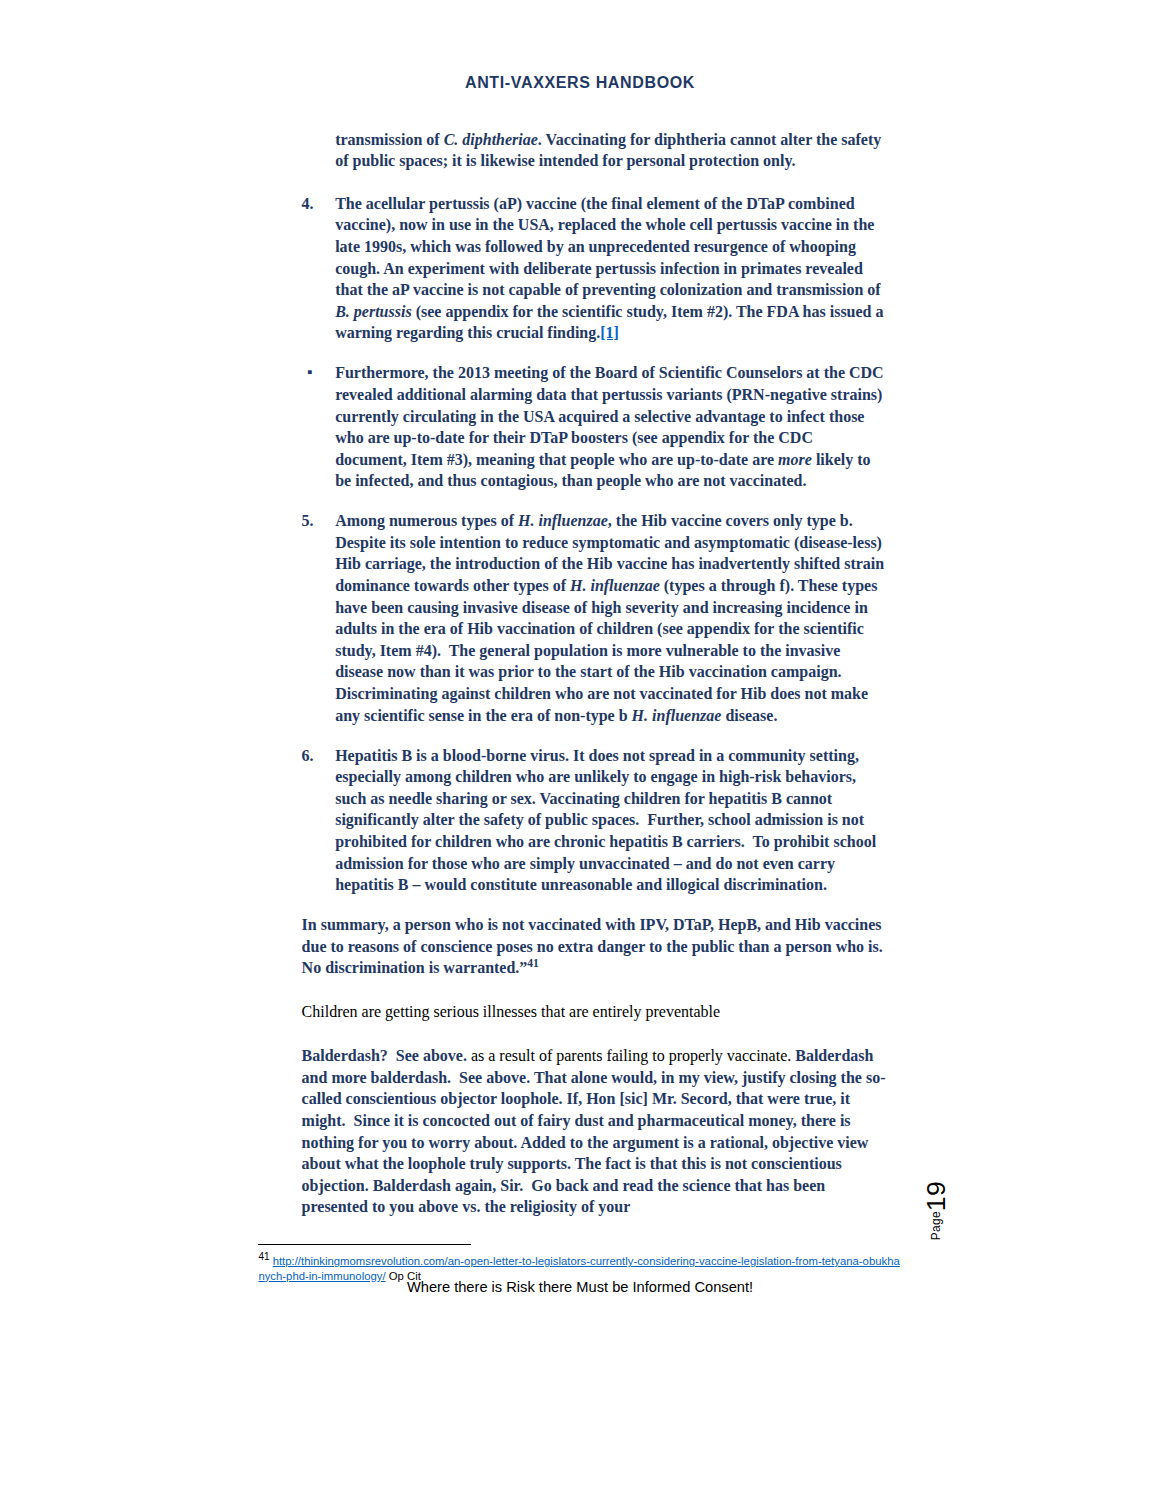ANTI-VAXXERS HANDBOOK
transmission of C. diphtheriae. Vaccinating for diphtheria cannot alter the safety of public spaces; it is likewise intended for personal protection only.
4. The acellular pertussis (aP) vaccine (the final element of the DTaP combined vaccine), now in use in the USA, replaced the whole cell pertussis vaccine in the late 1990s, which was followed by an unprecedented resurgence of whooping cough. An experiment with deliberate pertussis infection in primates revealed that the aP vaccine is not capable of preventing colonization and transmission of B. pertussis (see appendix for the scientific study, Item #2). The FDA has issued a warning regarding this crucial finding.[1]
Furthermore, the 2013 meeting of the Board of Scientific Counselors at the CDC revealed additional alarming data that pertussis variants (PRN-negative strains) currently circulating in the USA acquired a selective advantage to infect those who are up-to-date for their DTaP boosters (see appendix for the CDC document, Item #3), meaning that people who are up-to-date are more likely to be infected, and thus contagious, than people who are not vaccinated.
5. Among numerous types of H. influenzae, the Hib vaccine covers only type b. Despite its sole intention to reduce symptomatic and asymptomatic (disease-less) Hib carriage, the introduction of the Hib vaccine has inadvertently shifted strain dominance towards other types of H. influenzae (types a through f). These types have been causing invasive disease of high severity and increasing incidence in adults in the era of Hib vaccination of children (see appendix for the scientific study, Item #4). The general population is more vulnerable to the invasive disease now than it was prior to the start of the Hib vaccination campaign. Discriminating against children who are not vaccinated for Hib does not make any scientific sense in the era of non-type b H. influenzae disease.
6. Hepatitis B is a blood-borne virus. It does not spread in a community setting, especially among children who are unlikely to engage in high-risk behaviors, such as needle sharing or sex. Vaccinating children for hepatitis B cannot significantly alter the safety of public spaces. Further, school admission is not prohibited for children who are chronic hepatitis B carriers. To prohibit school admission for those who are simply unvaccinated – and do not even carry hepatitis B – would constitute unreasonable and illogical discrimination.
In summary, a person who is not vaccinated with IPV, DTaP, HepB, and Hib vaccines due to reasons of conscience poses no extra danger to the public than a person who is. No discrimination is warranted.”41
Children are getting serious illnesses that are entirely preventable
Balderdash? See above. as a result of parents failing to properly vaccinate. Balderdash and more balderdash. See above. That alone would, in my view, justify closing the so-called conscientious objector loophole. If, Hon [sic] Mr. Secord, that were true, it might. Since it is concocted out of fairy dust and pharmaceutical money, there is nothing for you to worry about. Added to the argument is a rational, objective view about what the loophole truly supports. The fact is that this is not conscientious objection. Balderdash again, Sir. Go back and read the science that has been presented to you above vs. the religiosity of your
41 http://thinkingmomsrevolution.com/an-open-letter-to-legislators-currently-considering-vaccine-legislation-from-tetyana-obukhanych-phd-in-immunology/ Op Cit
Page19
Where there is Risk there Must be Informed Consent!